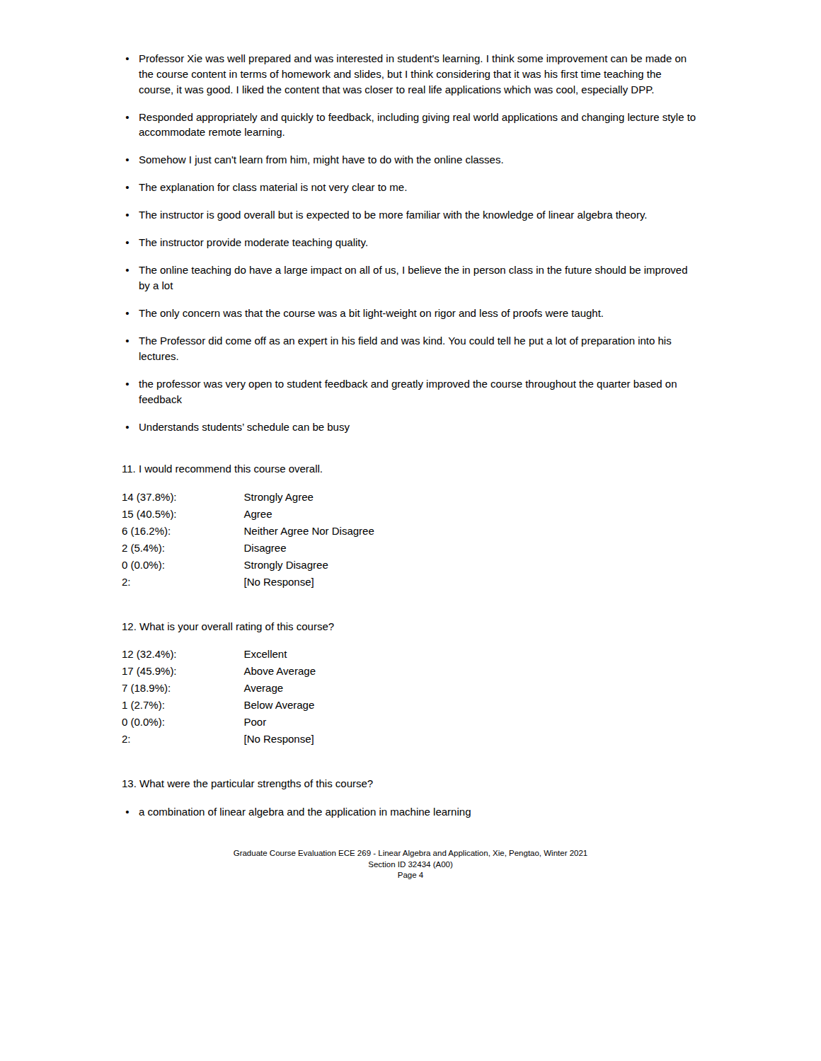Professor Xie was well prepared and was interested in student's learning. I think some improvement can be made on the course content in terms of homework and slides, but I think considering that it was his first time teaching the course, it was good. I liked the content that was closer to real life applications which was cool, especially DPP.
Responded appropriately and quickly to feedback, including giving real world applications and changing lecture style to accommodate remote learning.
Somehow I just can't learn from him, might have to do with the online classes.
The explanation for class material is not very clear to me.
The instructor is good overall but is expected to be more familiar with the knowledge of linear algebra theory.
The instructor provide moderate teaching quality.
The online teaching do have a large impact on all of us, I believe the in person class in the future should be improved by a lot
The only concern was that the course was a bit light-weight on rigor and less of proofs were taught.
The Professor did come off as an expert in his field and was kind. You could tell he put a lot of preparation into his lectures.
the professor was very open to student feedback and greatly improved the course throughout the quarter based on feedback
Understands students’ schedule can be busy
11. I would recommend this course overall.
| 14 (37.8%): | Strongly Agree |
| 15 (40.5%): | Agree |
| 6 (16.2%): | Neither Agree Nor Disagree |
| 2 (5.4%): | Disagree |
| 0 (0.0%): | Strongly Disagree |
| 2: | [No Response] |
12. What is your overall rating of this course?
| 12 (32.4%): | Excellent |
| 17 (45.9%): | Above Average |
| 7 (18.9%): | Average |
| 1 (2.7%): | Below Average |
| 0 (0.0%): | Poor |
| 2: | [No Response] |
13. What were the particular strengths of this course?
a combination of linear algebra and the application in machine learning
Graduate Course Evaluation ECE 269 - Linear Algebra and Application, Xie, Pengtao, Winter 2021
Section ID 32434 (A00)
Page 4